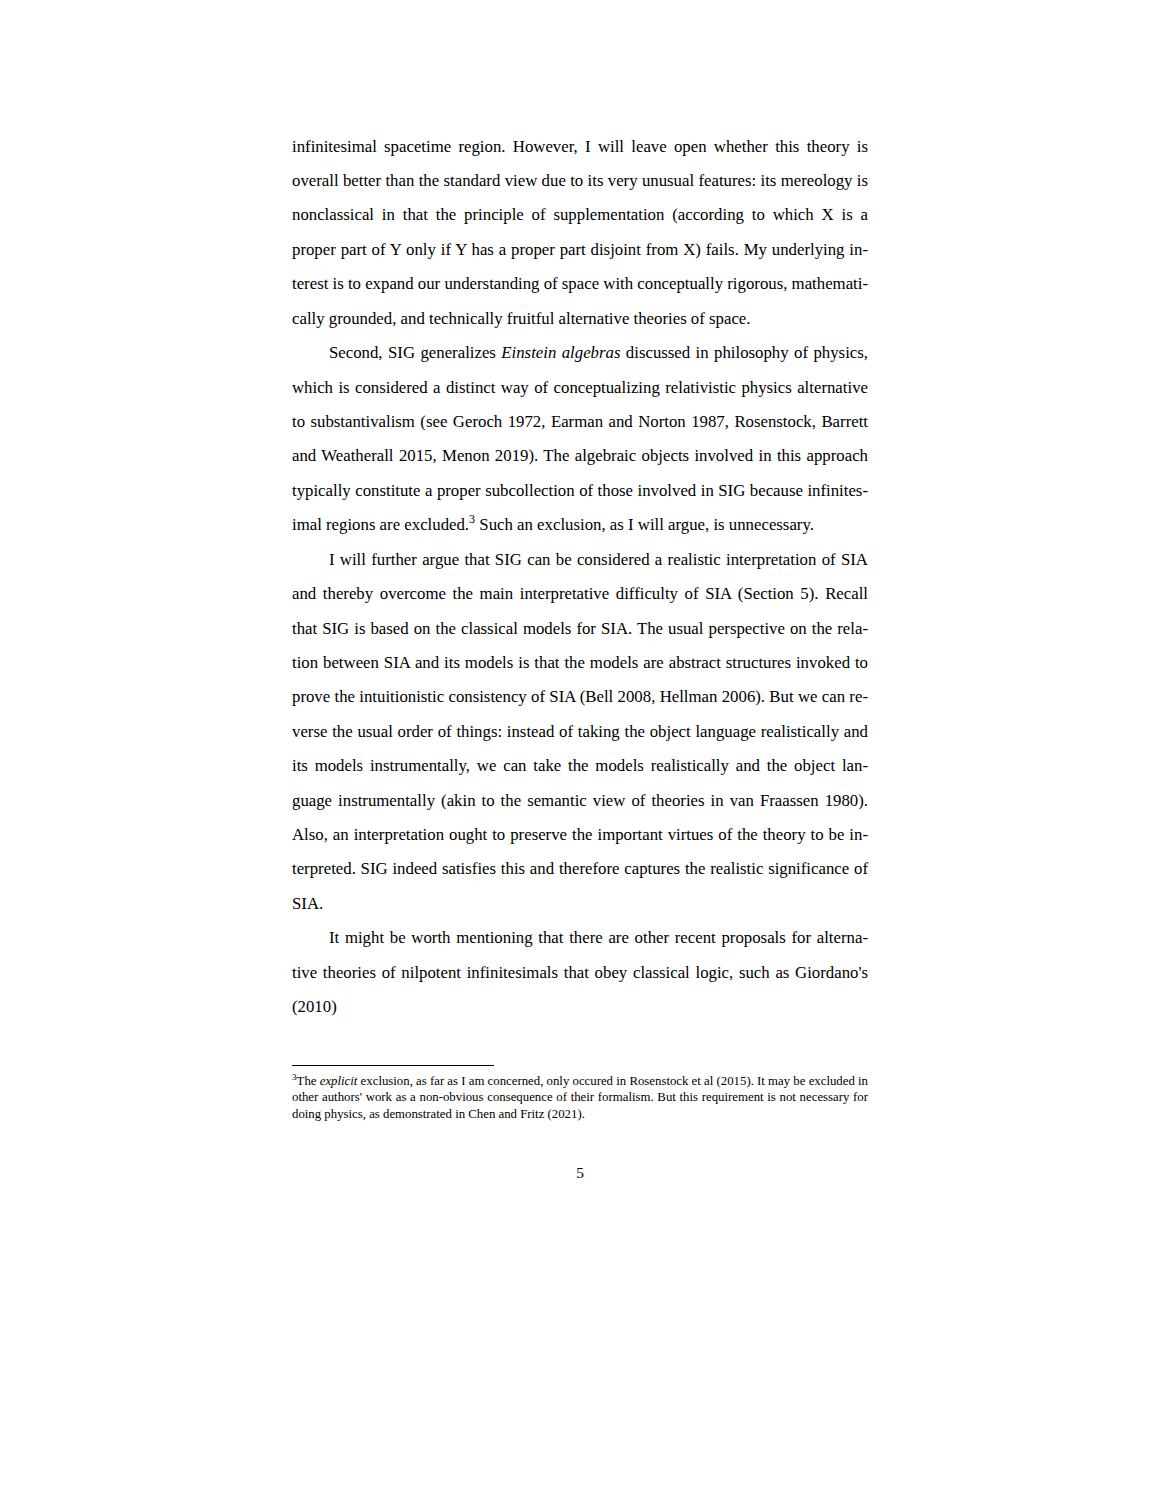infinitesimal spacetime region. However, I will leave open whether this theory is overall better than the standard view due to its very unusual features: its mereology is nonclassical in that the principle of supplementation (according to which X is a proper part of Y only if Y has a proper part disjoint from X) fails. My underlying interest is to expand our understanding of space with conceptually rigorous, mathematically grounded, and technically fruitful alternative theories of space.
Second, SIG generalizes Einstein algebras discussed in philosophy of physics, which is considered a distinct way of conceptualizing relativistic physics alternative to substantivalism (see Geroch 1972, Earman and Norton 1987, Rosenstock, Barrett and Weatherall 2015, Menon 2019). The algebraic objects involved in this approach typically constitute a proper subcollection of those involved in SIG because infinitesimal regions are excluded.3 Such an exclusion, as I will argue, is unnecessary.
I will further argue that SIG can be considered a realistic interpretation of SIA and thereby overcome the main interpretative difficulty of SIA (Section 5). Recall that SIG is based on the classical models for SIA. The usual perspective on the relation between SIA and its models is that the models are abstract structures invoked to prove the intuitionistic consistency of SIA (Bell 2008, Hellman 2006). But we can reverse the usual order of things: instead of taking the object language realistically and its models instrumentally, we can take the models realistically and the object language instrumentally (akin to the semantic view of theories in van Fraassen 1980). Also, an interpretation ought to preserve the important virtues of the theory to be interpreted. SIG indeed satisfies this and therefore captures the realistic significance of SIA.
It might be worth mentioning that there are other recent proposals for alternative theories of nilpotent infinitesimals that obey classical logic, such as Giordano's (2010)
3The explicit exclusion, as far as I am concerned, only occured in Rosenstock et al (2015). It may be excluded in other authors' work as a non-obvious consequence of their formalism. But this requirement is not necessary for doing physics, as demonstrated in Chen and Fritz (2021).
5